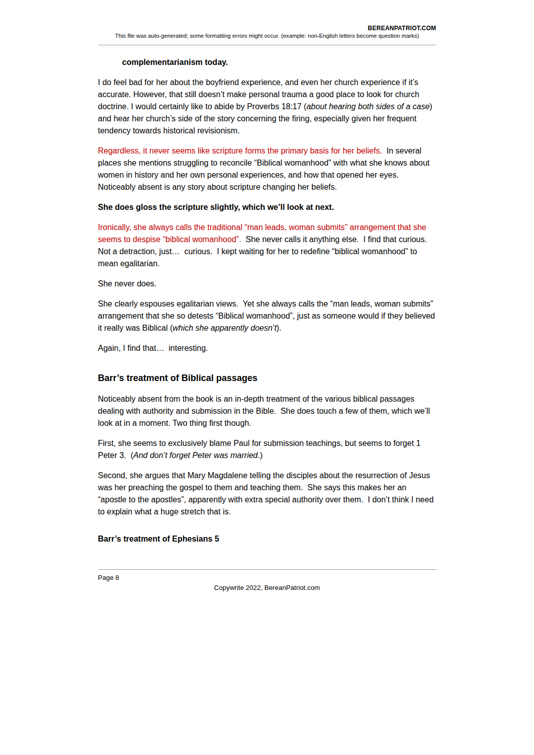BEREANPATRIOT.COM
This file was auto-generated; some formatting errors might occur. (example: non-English letters become question marks)
complementarianism today.
I do feel bad for her about the boyfriend experience, and even her church experience if it’s accurate. However, that still doesn’t make personal trauma a good place to look for church doctrine. I would certainly like to abide by Proverbs 18:17 (about hearing both sides of a case) and hear her church’s side of the story concerning the firing, especially given her frequent tendency towards historical revisionism.
Regardless, it never seems like scripture forms the primary basis for her beliefs. In several places she mentions struggling to reconcile “Biblical womanhood” with what she knows about women in history and her own personal experiences, and how that opened her eyes. Noticeably absent is any story about scripture changing her beliefs.
She does gloss the scripture slightly, which we’ll look at next.
Ironically, she always calls the traditional “man leads, woman submits” arrangement that she seems to despise “biblical womanhood”. She never calls it anything else. I find that curious. Not a detraction, just… curious. I kept waiting for her to redefine “biblical womanhood” to mean egalitarian.
She never does.
She clearly espouses egalitarian views. Yet she always calls the “man leads, woman submits” arrangement that she so detests “Biblical womanhood”, just as someone would if they believed it really was Biblical (which she apparently doesn’t).
Again, I find that… interesting.
Barr’s treatment of Biblical passages
Noticeably absent from the book is an in-depth treatment of the various biblical passages dealing with authority and submission in the Bible. She does touch a few of them, which we’ll look at in a moment. Two thing first though.
First, she seems to exclusively blame Paul for submission teachings, but seems to forget 1 Peter 3. (And don’t forget Peter was married.)
Second, she argues that Mary Magdalene telling the disciples about the resurrection of Jesus was her preaching the gospel to them and teaching them. She says this makes her an “apostle to the apostles”, apparently with extra special authority over them. I don’t think I need to explain what a huge stretch that is.
Barr’s treatment of Ephesians 5
Page 8
Copywrite 2022, BereanPatriot.com